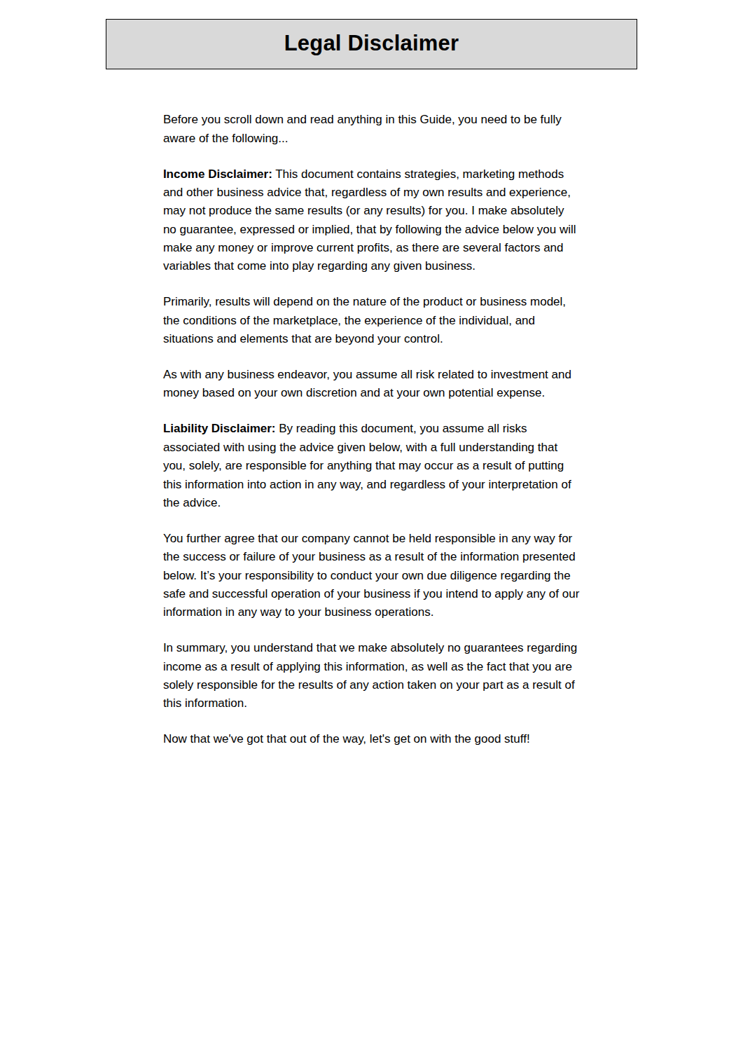Legal Disclaimer
Before you scroll down and read anything in this Guide, you need to be fully aware of the following...
Income Disclaimer: This document contains strategies, marketing methods and other business advice that, regardless of my own results and experience, may not produce the same results (or any results) for you. I make absolutely no guarantee, expressed or implied, that by following the advice below you will make any money or improve current profits, as there are several factors and variables that come into play regarding any given business.
Primarily, results will depend on the nature of the product or business model, the conditions of the marketplace, the experience of the individual, and situations and elements that are beyond your control.
As with any business endeavor, you assume all risk related to investment and money based on your own discretion and at your own potential expense.
Liability Disclaimer: By reading this document, you assume all risks associated with using the advice given below, with a full understanding that you, solely, are responsible for anything that may occur as a result of putting this information into action in any way, and regardless of your interpretation of the advice.
You further agree that our company cannot be held responsible in any way for the success or failure of your business as a result of the information presented below. It’s your responsibility to conduct your own due diligence regarding the safe and successful operation of your business if you intend to apply any of our information in any way to your business operations.
In summary, you understand that we make absolutely no guarantees regarding income as a result of applying this information, as well as the fact that you are solely responsible for the results of any action taken on your part as a result of this information.
Now that we've got that out of the way, let's get on with the good stuff!